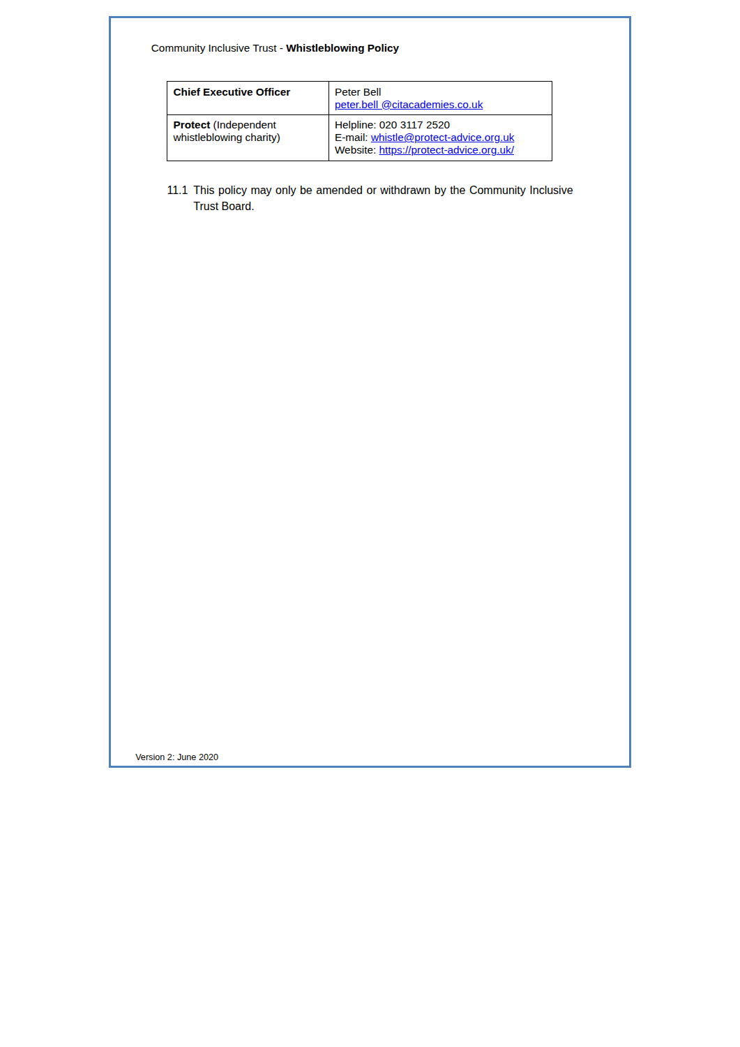Community Inclusive Trust - Whistleblowing Policy
| Chief Executive Officer | Peter Bell peter.bell @citacademies.co.uk |
| Protect (Independent whistleblowing charity) | Helpline: 020 3117 2520 E-mail: whistle@protect-advice.org.uk Website: https://protect-advice.org.uk/ |
11.1
This policy may only be amended or withdrawn by the Community Inclusive Trust Board.
Version 2: June 2020